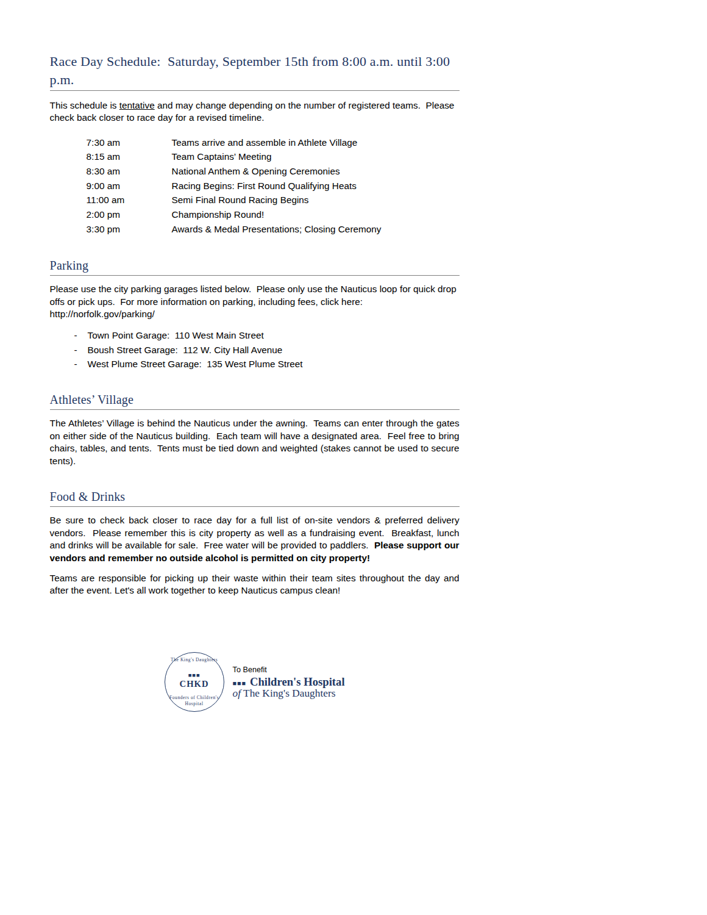Race Day Schedule: Saturday, September 15th from 8:00 a.m. until 3:00 p.m.
This schedule is tentative and may change depending on the number of registered teams. Please check back closer to race day for a revised timeline.
| 7:30 am | Teams arrive and assemble in Athlete Village |
| 8:15 am | Team Captains’ Meeting |
| 8:30 am | National Anthem & Opening Ceremonies |
| 9:00 am | Racing Begins: First Round Qualifying Heats |
| 11:00 am | Semi Final Round Racing Begins |
| 2:00 pm | Championship Round! |
| 3:30 pm | Awards & Medal Presentations; Closing Ceremony |
Parking
Please use the city parking garages listed below. Please only use the Nauticus loop for quick drop offs or pick ups. For more information on parking, including fees, click here: http://norfolk.gov/parking/
Town Point Garage: 110 West Main Street
Boush Street Garage: 112 W. City Hall Avenue
West Plume Street Garage: 135 West Plume Street
Athletes’ Village
The Athletes’ Village is behind the Nauticus under the awning. Teams can enter through the gates on either side of the Nauticus building. Each team will have a designated area. Feel free to bring chairs, tables, and tents. Tents must be tied down and weighted (stakes cannot be used to secure tents).
Food & Drinks
Be sure to check back closer to race day for a full list of on-site vendors & preferred delivery vendors. Please remember this is city property as well as a fundraising event. Breakfast, lunch and drinks will be available for sale. Free water will be provided to paddlers. Please support our vendors and remember no outside alcohol is permitted on city property!
Teams are responsible for picking up their waste within their team sites throughout the day and after the event. Let's all work together to keep Nauticus campus clean!
The King's Daughters
■■■
CHKD
Founders of Children's Hospital
To Benefit
■■■Children's Hospital
of The King's Daughters